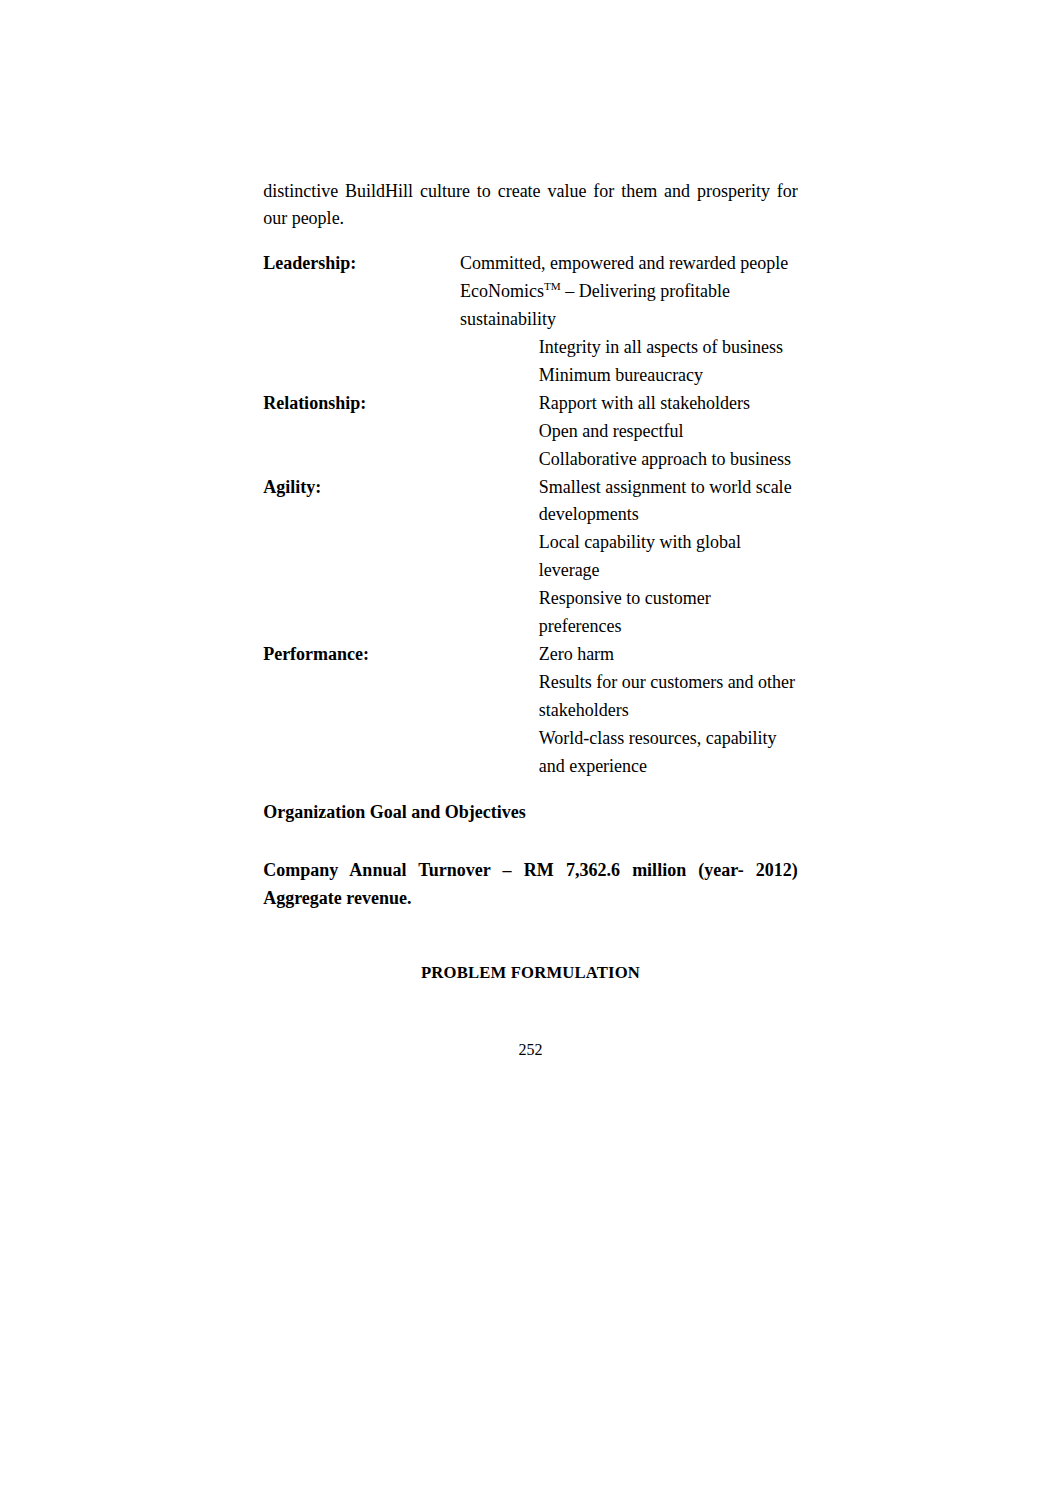distinctive BuildHill culture to create value for them and prosperity for our people.
| Leadership: | Committed, empowered and rewarded people |
| | EcoNomics TM – Delivering profitable sustainability |
| | Integrity in all aspects of business |
| | Minimum bureaucracy |
| Relationship: | Rapport with all stakeholders |
| | Open and respectful |
| | Collaborative approach to business |
| Agility: | Smallest assignment to world scale developments |
| | Local capability with global leverage |
| | Responsive to customer preferences |
| Performance: | Zero harm |
| | Results for our customers and other stakeholders |
| | World-class resources, capability and experience |
Organization Goal and Objectives
Company Annual Turnover – RM 7,362.6 million (year- 2012) Aggregate revenue.
PROBLEM FORMULATION
252